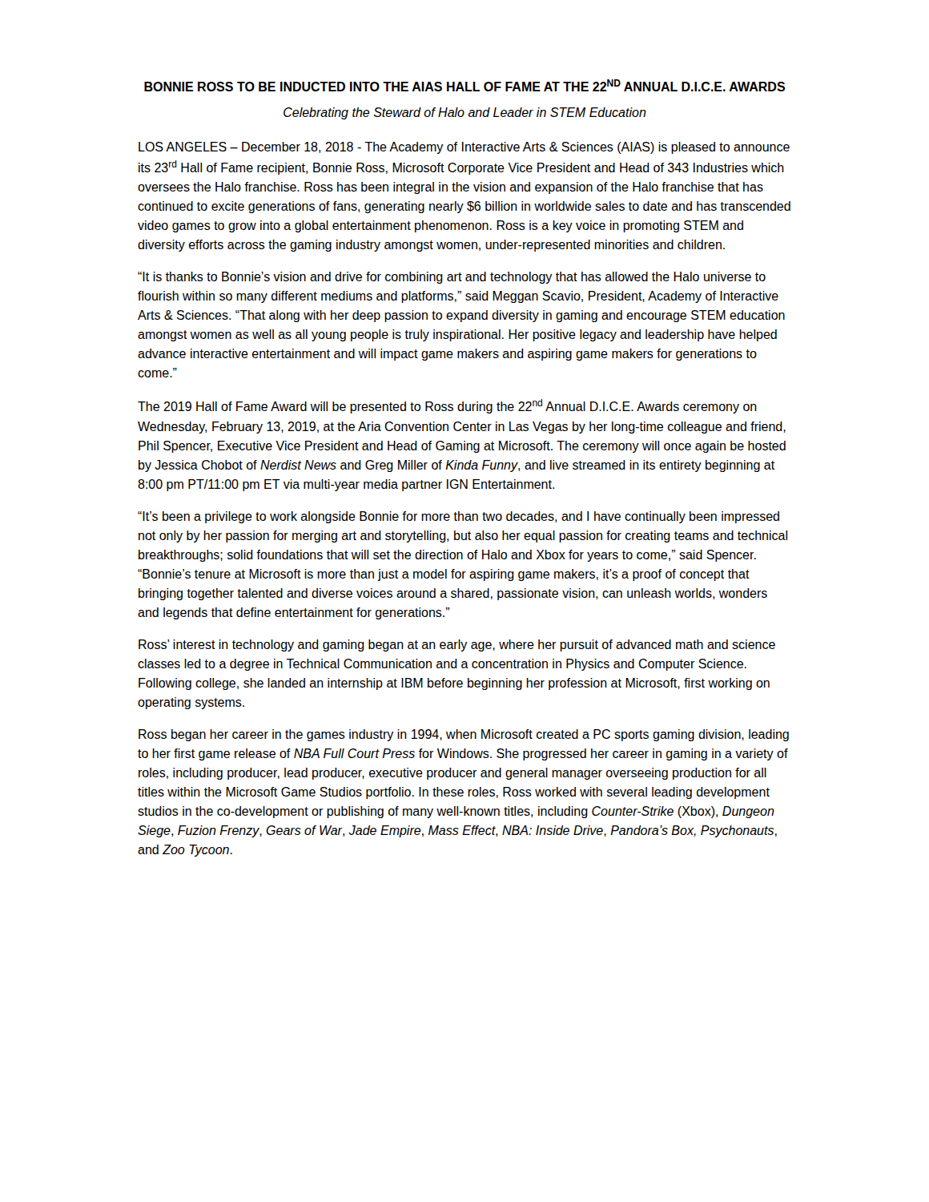BONNIE ROSS TO BE INDUCTED INTO THE AIAS HALL OF FAME AT THE 22ND ANNUAL D.I.C.E. AWARDS
Celebrating the Steward of Halo and Leader in STEM Education
LOS ANGELES – December 18, 2018 - The Academy of Interactive Arts & Sciences (AIAS) is pleased to announce its 23rd Hall of Fame recipient, Bonnie Ross, Microsoft Corporate Vice President and Head of 343 Industries which oversees the Halo franchise. Ross has been integral in the vision and expansion of the Halo franchise that has continued to excite generations of fans, generating nearly $6 billion in worldwide sales to date and has transcended video games to grow into a global entertainment phenomenon. Ross is a key voice in promoting STEM and diversity efforts across the gaming industry amongst women, under-represented minorities and children.
“It is thanks to Bonnie’s vision and drive for combining art and technology that has allowed the Halo universe to flourish within so many different mediums and platforms,” said Meggan Scavio, President, Academy of Interactive Arts & Sciences. “That along with her deep passion to expand diversity in gaming and encourage STEM education amongst women as well as all young people is truly inspirational. Her positive legacy and leadership have helped advance interactive entertainment and will impact game makers and aspiring game makers for generations to come.”
The 2019 Hall of Fame Award will be presented to Ross during the 22nd Annual D.I.C.E. Awards ceremony on Wednesday, February 13, 2019, at the Aria Convention Center in Las Vegas by her long-time colleague and friend, Phil Spencer, Executive Vice President and Head of Gaming at Microsoft. The ceremony will once again be hosted by Jessica Chobot of Nerdist News and Greg Miller of Kinda Funny, and live streamed in its entirety beginning at 8:00 pm PT/11:00 pm ET via multi-year media partner IGN Entertainment.
“It’s been a privilege to work alongside Bonnie for more than two decades, and I have continually been impressed not only by her passion for merging art and storytelling, but also her equal passion for creating teams and technical breakthroughs; solid foundations that will set the direction of Halo and Xbox for years to come,” said Spencer. “Bonnie’s tenure at Microsoft is more than just a model for aspiring game makers, it’s a proof of concept that bringing together talented and diverse voices around a shared, passionate vision, can unleash worlds, wonders and legends that define entertainment for generations.”
Ross’ interest in technology and gaming began at an early age, where her pursuit of advanced math and science classes led to a degree in Technical Communication and a concentration in Physics and Computer Science. Following college, she landed an internship at IBM before beginning her profession at Microsoft, first working on operating systems.
Ross began her career in the games industry in 1994, when Microsoft created a PC sports gaming division, leading to her first game release of NBA Full Court Press for Windows. She progressed her career in gaming in a variety of roles, including producer, lead producer, executive producer and general manager overseeing production for all titles within the Microsoft Game Studios portfolio. In these roles, Ross worked with several leading development studios in the co-development or publishing of many well-known titles, including Counter-Strike (Xbox), Dungeon Siege, Fuzion Frenzy, Gears of War, Jade Empire, Mass Effect, NBA: Inside Drive, Pandora’s Box, Psychonauts, and Zoo Tycoon.